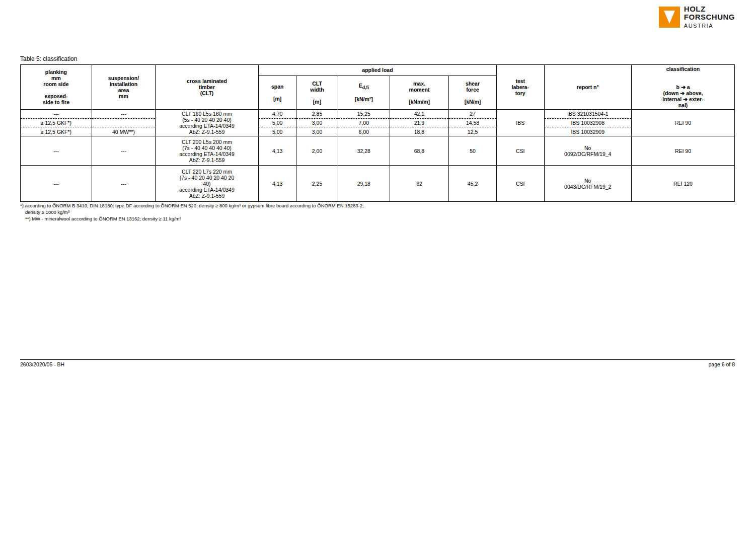HOLZ
FORSCHUNG
AUSTRIA
Table 5: classification
| planking mm room side exposed- side to fire | suspension/ installation area mm | cross laminated timber (CLT) | applied load | test labera- tory | report n° | classification b ➔ a (down ➔ above, internal ➔ exter- nal) |
| --- | --- | --- | --- | --- | --- | --- |
| span [m] | CLT width [m] | E d,fi [kN/m²] | max. moment [kNm/m] | shear force [kN/m] |
| --- | --- | CLT 160 L5s 160 mm (5s - 40 20 40 20 40) according ETA-14/0349 AbZ: Z-9.1-559 | 4,70 | 2,85 | 15,25 | 42,1 | 27 | IBS | IBS 321031504-1 | REI 90 |
| ≥ 12,5 GKF*) | | 5,00 | 3,00 | 7,00 | 21,9 | 14,58 | IBS 10032908 |
| ≥ 12,5 GKF*) | 40 MW**) | 5,00 | 3,00 | 6,00 | 18,8 | 12,5 | IBS 10032909 |
| --- | --- | CLT 200 L5s 200 mm (7s - 40 40 40 40 40) according ETA-14/0349 AbZ: Z-9.1-559 | 4,13 | 2,00 | 32,28 | 68,8 | 50 | CSI | No 0092/DC/RFM/19_4 | REI 90 |
| --- | --- | CLT 220 L7s 220 mm (7s - 40 20 40 20 40 20 40) according ETA-14/0349 AbZ: Z-9.1-559 | 4,13 | 2,25 | 29,18 | 62 | 45,2 | CSI | No 0043/DC/RFM/19_2 | REI 120 |
*) according to ÖNORM B 3410; DIN 18180; type DF according to ÖNORM EN 520; density ≥ 800 kg/m³ or gypsum fibre board according to ÖNORM EN 15283-2;
density ≥ 1000 kg/m³
**) MW - mineralwool according to ÖNORM EN 13162; density ≥ 11 kg/m³
2603/2020/05 - BH page 6 of 8